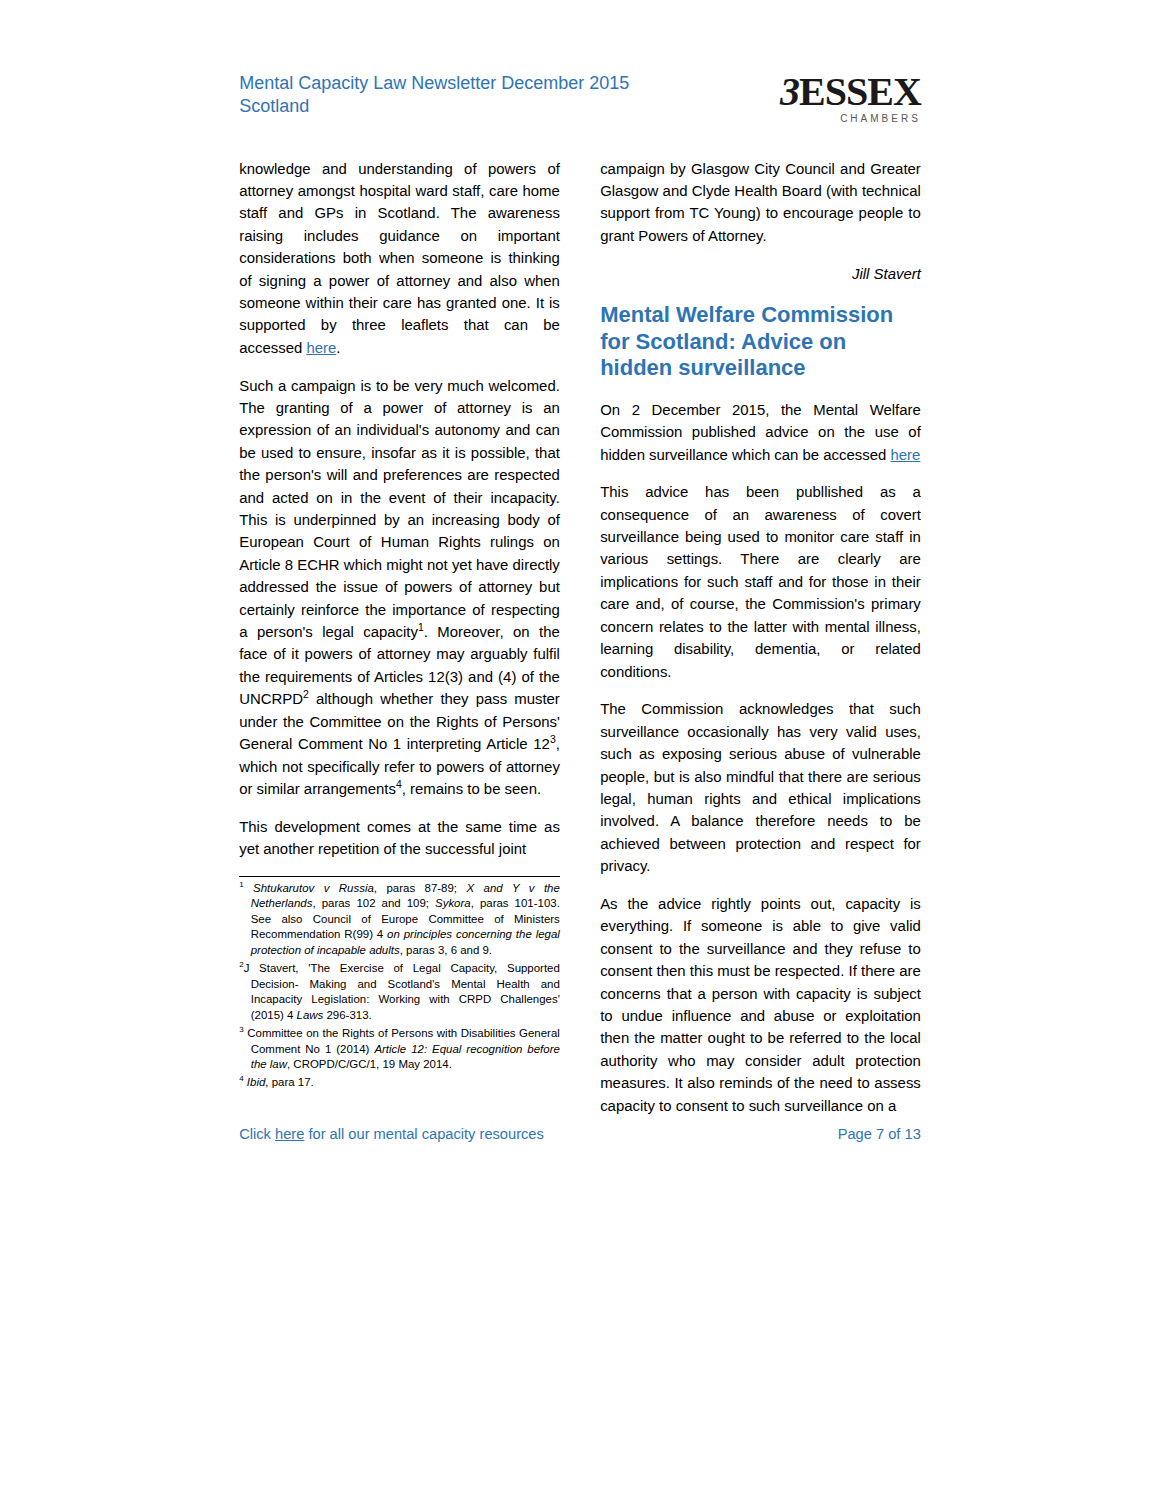Mental Capacity Law Newsletter December 2015
Scotland
3 ESSEX
CHAMBERS
knowledge and understanding of powers of attorney amongst hospital ward staff, care home staff and GPs in Scotland. The awareness raising includes guidance on important considerations both when someone is thinking of signing a power of attorney and also when someone within their care has granted one. It is supported by three leaflets that can be accessed here.
Such a campaign is to be very much welcomed. The granting of a power of attorney is an expression of an individual's autonomy and can be used to ensure, insofar as it is possible, that the person's will and preferences are respected and acted on in the event of their incapacity. This is underpinned by an increasing body of European Court of Human Rights rulings on Article 8 ECHR which might not yet have directly addressed the issue of powers of attorney but certainly reinforce the importance of respecting a person's legal capacity1. Moreover, on the face of it powers of attorney may arguably fulfil the requirements of Articles 12(3) and (4) of the UNCRPD2 although whether they pass muster under the Committee on the Rights of Persons' General Comment No 1 interpreting Article 123, which not specifically refer to powers of attorney or similar arrangements4, remains to be seen.
This development comes at the same time as yet another repetition of the successful joint
1 Shtukarutov v Russia, paras 87-89; X and Y v the Netherlands, paras 102 and 109; Sykora, paras 101-103. See also Council of Europe Committee of Ministers Recommendation R(99) 4 on principles concerning the legal protection of incapable adults, paras 3, 6 and 9.
2J Stavert, 'The Exercise of Legal Capacity, Supported Decision- Making and Scotland's Mental Health and Incapacity Legislation: Working with CRPD Challenges' (2015) 4 Laws 296-313.
3 Committee on the Rights of Persons with Disabilities General Comment No 1 (2014) Article 12: Equal recognition before the law, CROPD/C/GC/1, 19 May 2014.
4 Ibid, para 17.
campaign by Glasgow City Council and Greater Glasgow and Clyde Health Board (with technical support from TC Young) to encourage people to grant Powers of Attorney.
Jill Stavert
Mental Welfare Commission for Scotland: Advice on hidden surveillance
On 2 December 2015, the Mental Welfare Commission published advice on the use of hidden surveillance which can be accessed here
This advice has been publlished as a consequence of an awareness of covert surveillance being used to monitor care staff in various settings. There are clearly are implications for such staff and for those in their care and, of course, the Commission's primary concern relates to the latter with mental illness, learning disability, dementia, or related conditions.
The Commission acknowledges that such surveillance occasionally has very valid uses, such as exposing serious abuse of vulnerable people, but is also mindful that there are serious legal, human rights and ethical implications involved. A balance therefore needs to be achieved between protection and respect for privacy.
As the advice rightly points out, capacity is everything. If someone is able to give valid consent to the surveillance and they refuse to consent then this must be respected. If there are concerns that a person with capacity is subject to undue influence and abuse or exploitation then the matter ought to be referred to the local authority who may consider adult protection measures. It also reminds of the need to assess capacity to consent to such surveillance on a
Click here for all our mental capacity resources
Page 7 of 13